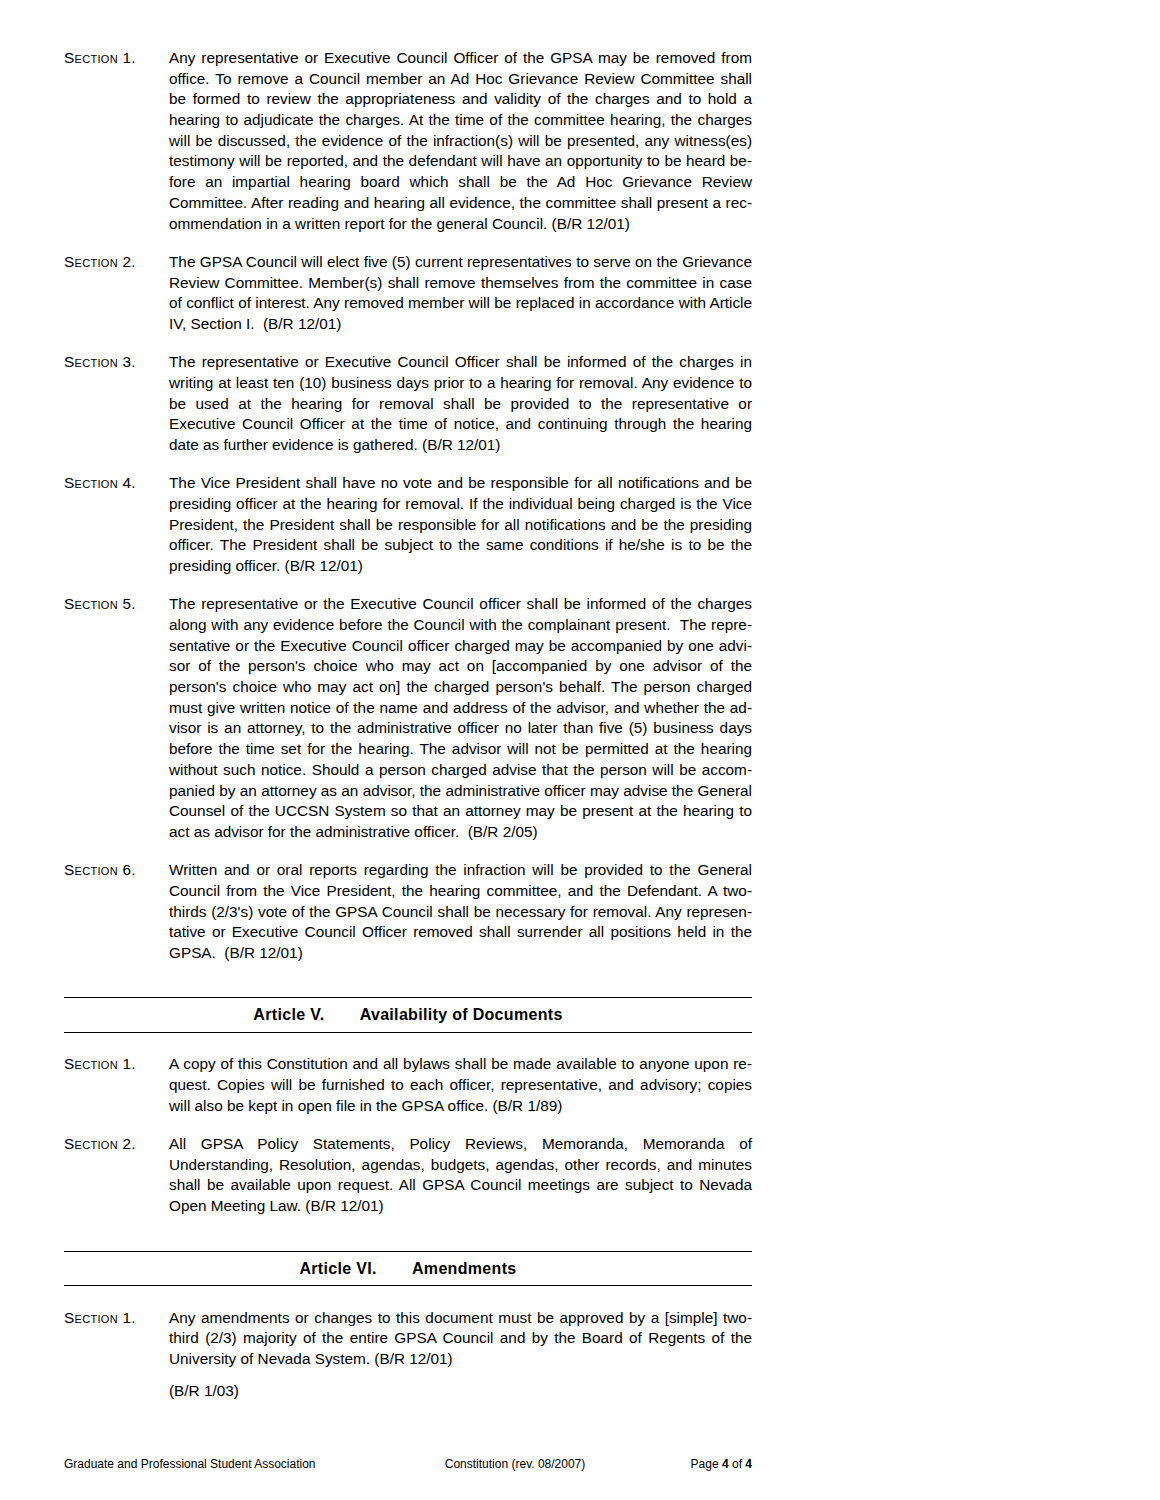Section 1.
Any representative or Executive Council Officer of the GPSA may be removed from office. To remove a Council member an Ad Hoc Grievance Review Committee shall be formed to review the appropriateness and validity of the charges and to hold a hearing to adjudicate the charges. At the time of the committee hearing, the charges will be discussed, the evidence of the infraction(s) will be presented, any witness(es) testimony will be reported, and the defendant will have an opportunity to be heard before an impartial hearing board which shall be the Ad Hoc Grievance Review Committee. After reading and hearing all evidence, the committee shall present a recommendation in a written report for the general Council. (B/R 12/01)
Section 2.
The GPSA Council will elect five (5) current representatives to serve on the Grievance Review Committee. Member(s) shall remove themselves from the committee in case of conflict of interest. Any removed member will be replaced in accordance with Article IV, Section I. (B/R 12/01)
Section 3.
The representative or Executive Council Officer shall be informed of the charges in writing at least ten (10) business days prior to a hearing for removal. Any evidence to be used at the hearing for removal shall be provided to the representative or Executive Council Officer at the time of notice, and continuing through the hearing date as further evidence is gathered. (B/R 12/01)
Section 4.
The Vice President shall have no vote and be responsible for all notifications and be presiding officer at the hearing for removal. If the individual being charged is the Vice President, the President shall be responsible for all notifications and be the presiding officer. The President shall be subject to the same conditions if he/she is to be the presiding officer. (B/R 12/01)
Section 5.
The representative or the Executive Council officer shall be informed of the charges along with any evidence before the Council with the complainant present. The representative or the Executive Council officer charged may be accompanied by one advisor of the person's choice who may act on [accompanied by one advisor of the person's choice who may act on] the charged person's behalf. The person charged must give written notice of the name and address of the advisor, and whether the advisor is an attorney, to the administrative officer no later than five (5) business days before the time set for the hearing. The advisor will not be permitted at the hearing without such notice. Should a person charged advise that the person will be accompanied by an attorney as an advisor, the administrative officer may advise the General Counsel of the UCCSN System so that an attorney may be present at the hearing to act as advisor for the administrative officer. (B/R 2/05)
Section 6.
Written and or oral reports regarding the infraction will be provided to the General Council from the Vice President, the hearing committee, and the Defendant. A two-thirds (2/3's) vote of the GPSA Council shall be necessary for removal. Any representative or Executive Council Officer removed shall surrender all positions held in the GPSA. (B/R 12/01)
Article V. Availability of Documents
Section 1.
A copy of this Constitution and all bylaws shall be made available to anyone upon request. Copies will be furnished to each officer, representative, and advisory; copies will also be kept in open file in the GPSA office. (B/R 1/89)
Section 2.
All GPSA Policy Statements, Policy Reviews, Memoranda, Memoranda of Understanding, Resolution, agendas, budgets, agendas, other records, and minutes shall be available upon request. All GPSA Council meetings are subject to Nevada Open Meeting Law. (B/R 12/01)
Article VI. Amendments
Section 1.
Any amendments or changes to this document must be approved by a [simple] two-third (2/3) majority of the entire GPSA Council and by the Board of Regents of the University of Nevada System. (B/R 12/01)
(B/R 1/03)
Graduate and Professional Student Association
Constitution (rev. 08/2007)
Page 4 of 4